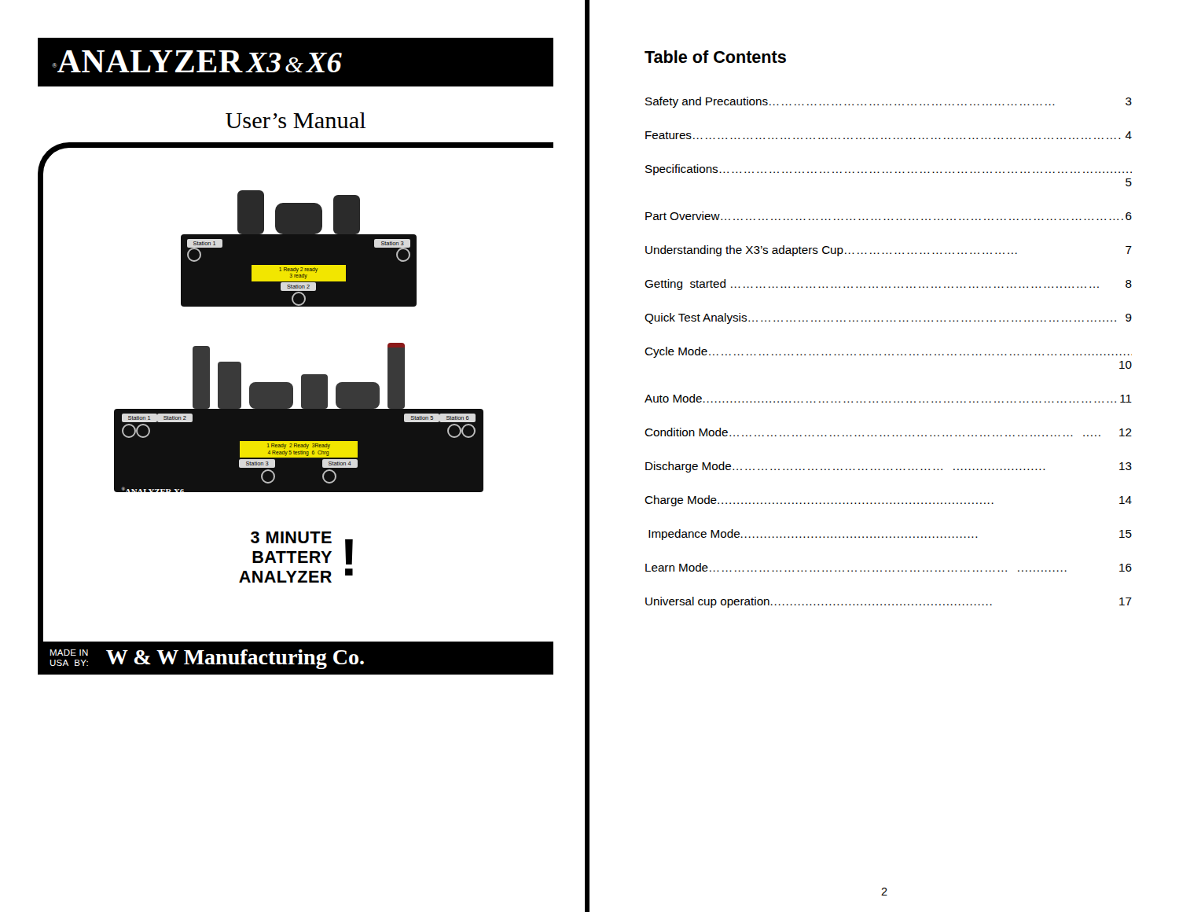®ANALYZER X3&X6
User’s Manual
Station 1 Station 3
1 Ready 2 ready
3 ready
Station 2
®ANALYZER X3
W & W Manufacturing Co.
Made in U.S.A.
Station 1 Station 2 Station 5 Station 6
1 Ready 2 Ready 3Ready
4 Ready 5 testing 6 Chrg
Station 3 Station 4
®ANALYZER X6
W & W Manufacturing Co.
Made in U.S.A.
3 MINUTE
BATTERY
ANALYZER
!
MADE IN
USA BY:
W & W Manufacturing Co.
Table of Contents
Safety and Precautions……………………………………………………………3
Features…………………………………………………………………………………………. 4
Specifications……………………………………………………………………………….............. 5
Part Overview……………………………………………………………………………………. 6
Understanding the X3’s adapters Cup……………………………………7
Getting started ……………………………………………………………………..………8
Quick Test Analysis…………………………………………………………………………..... 9
Cycle Mode………………………………………………………………………………....................... 10
Auto Mode.......................……………………………………………………………………11
Condition Mode…………………………………………………………………..…… ..... 12
Discharge Mode…………………………………………… ........................ 13
Charge Mode....................................................................... 14
Impedance Mode............................................................. 15
Learn Mode……………………………………………………………… ............. 16
Universal cup operation......................................................... 17
2